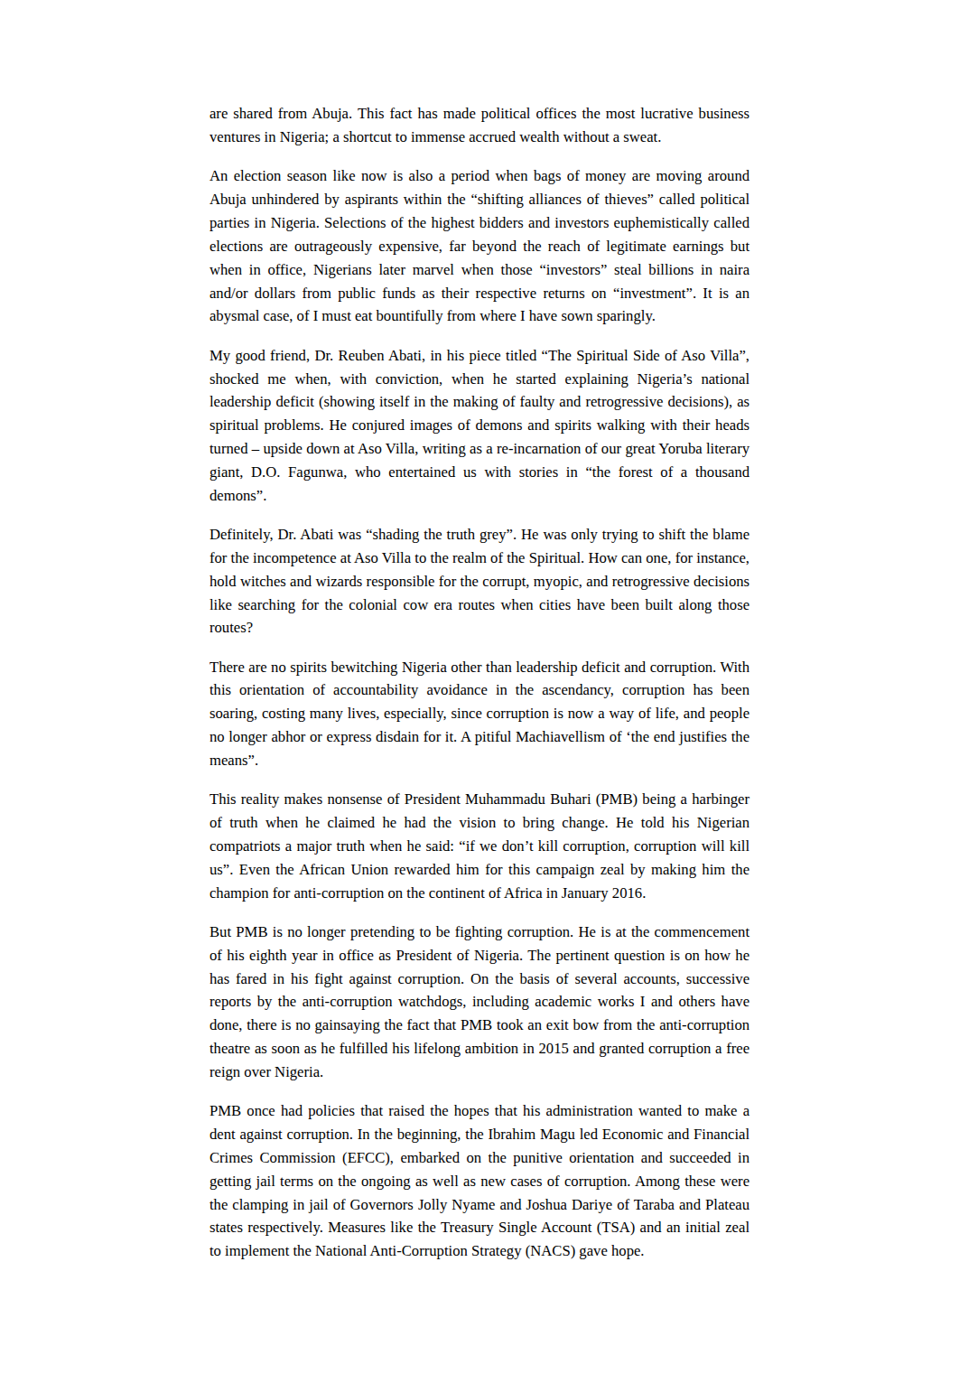are shared from Abuja. This fact has made political offices the most lucrative business ventures in Nigeria; a shortcut to immense accrued wealth without a sweat.
An election season like now is also a period when bags of money are moving around Abuja unhindered by aspirants within the “shifting alliances of thieves” called political parties in Nigeria. Selections of the highest bidders and investors euphemistically called elections are outrageously expensive, far beyond the reach of legitimate earnings but when in office, Nigerians later marvel when those “investors” steal billions in naira and/or dollars from public funds as their respective returns on “investment”. It is an abysmal case, of I must eat bountifully from where I have sown sparingly.
My good friend, Dr. Reuben Abati, in his piece titled “The Spiritual Side of Aso Villa”, shocked me when, with conviction, when he started explaining Nigeria’s national leadership deficit (showing itself in the making of faulty and retrogressive decisions), as spiritual problems. He conjured images of demons and spirits walking with their heads turned – upside down at Aso Villa, writing as a re-incarnation of our great Yoruba literary giant, D.O. Fagunwa, who entertained us with stories in “the forest of a thousand demons”.
Definitely, Dr. Abati was “shading the truth grey”. He was only trying to shift the blame for the incompetence at Aso Villa to the realm of the Spiritual. How can one, for instance, hold witches and wizards responsible for the corrupt, myopic, and retrogressive decisions like searching for the colonial cow era routes when cities have been built along those routes?
There are no spirits bewitching Nigeria other than leadership deficit and corruption. With this orientation of accountability avoidance in the ascendancy, corruption has been soaring, costing many lives, especially, since corruption is now a way of life, and people no longer abhor or express disdain for it. A pitiful Machiavellism of ‘the end justifies the means”.
This reality makes nonsense of President Muhammadu Buhari (PMB) being a harbinger of truth when he claimed he had the vision to bring change. He told his Nigerian compatriots a major truth when he said: “if we don’t kill corruption, corruption will kill us”. Even the African Union rewarded him for this campaign zeal by making him the champion for anti-corruption on the continent of Africa in January 2016.
But PMB is no longer pretending to be fighting corruption. He is at the commencement of his eighth year in office as President of Nigeria. The pertinent question is on how he has fared in his fight against corruption. On the basis of several accounts, successive reports by the anti-corruption watchdogs, including academic works I and others have done, there is no gainsaying the fact that PMB took an exit bow from the anti-corruption theatre as soon as he fulfilled his lifelong ambition in 2015 and granted corruption a free reign over Nigeria.
PMB once had policies that raised the hopes that his administration wanted to make a dent against corruption. In the beginning, the Ibrahim Magu led Economic and Financial Crimes Commission (EFCC), embarked on the punitive orientation and succeeded in getting jail terms on the ongoing as well as new cases of corruption. Among these were the clamping in jail of Governors Jolly Nyame and Joshua Dariye of Taraba and Plateau states respectively. Measures like the Treasury Single Account (TSA) and an initial zeal to implement the National Anti-Corruption Strategy (NACS) gave hope.